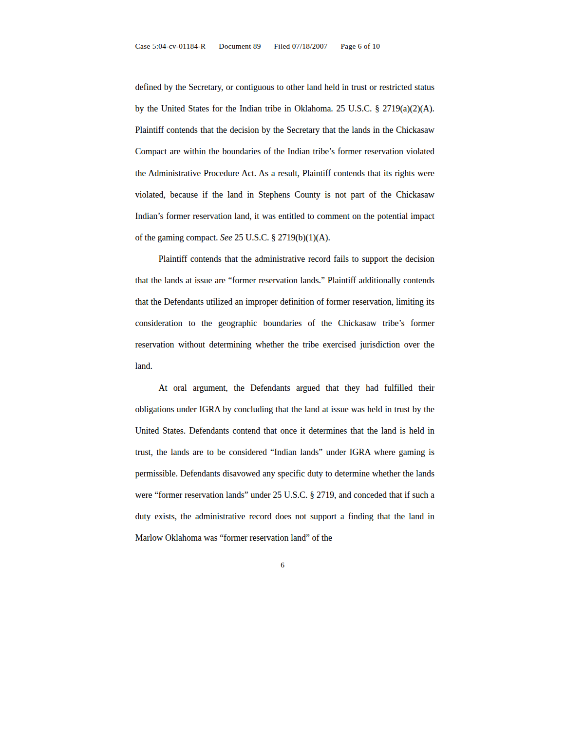Case 5:04-cv-01184-R Document 89 Filed 07/18/2007 Page 6 of 10
defined by the Secretary, or contiguous to other land held in trust or restricted status by the United States for the Indian tribe in Oklahoma. 25 U.S.C. § 2719(a)(2)(A). Plaintiff contends that the decision by the Secretary that the lands in the Chickasaw Compact are within the boundaries of the Indian tribe’s former reservation violated the Administrative Procedure Act. As a result, Plaintiff contends that its rights were violated, because if the land in Stephens County is not part of the Chickasaw Indian’s former reservation land, it was entitled to comment on the potential impact of the gaming compact. See 25 U.S.C. § 2719(b)(1)(A).
Plaintiff contends that the administrative record fails to support the decision that the lands at issue are “former reservation lands.” Plaintiff additionally contends that the Defendants utilized an improper definition of former reservation, limiting its consideration to the geographic boundaries of the Chickasaw tribe’s former reservation without determining whether the tribe exercised jurisdiction over the land.
At oral argument, the Defendants argued that they had fulfilled their obligations under IGRA by concluding that the land at issue was held in trust by the United States. Defendants contend that once it determines that the land is held in trust, the lands are to be considered “Indian lands” under IGRA where gaming is permissible. Defendants disavowed any specific duty to determine whether the lands were “former reservation lands” under 25 U.S.C. § 2719, and conceded that if such a duty exists, the administrative record does not support a finding that the land in Marlow Oklahoma was “former reservation land” of the
6